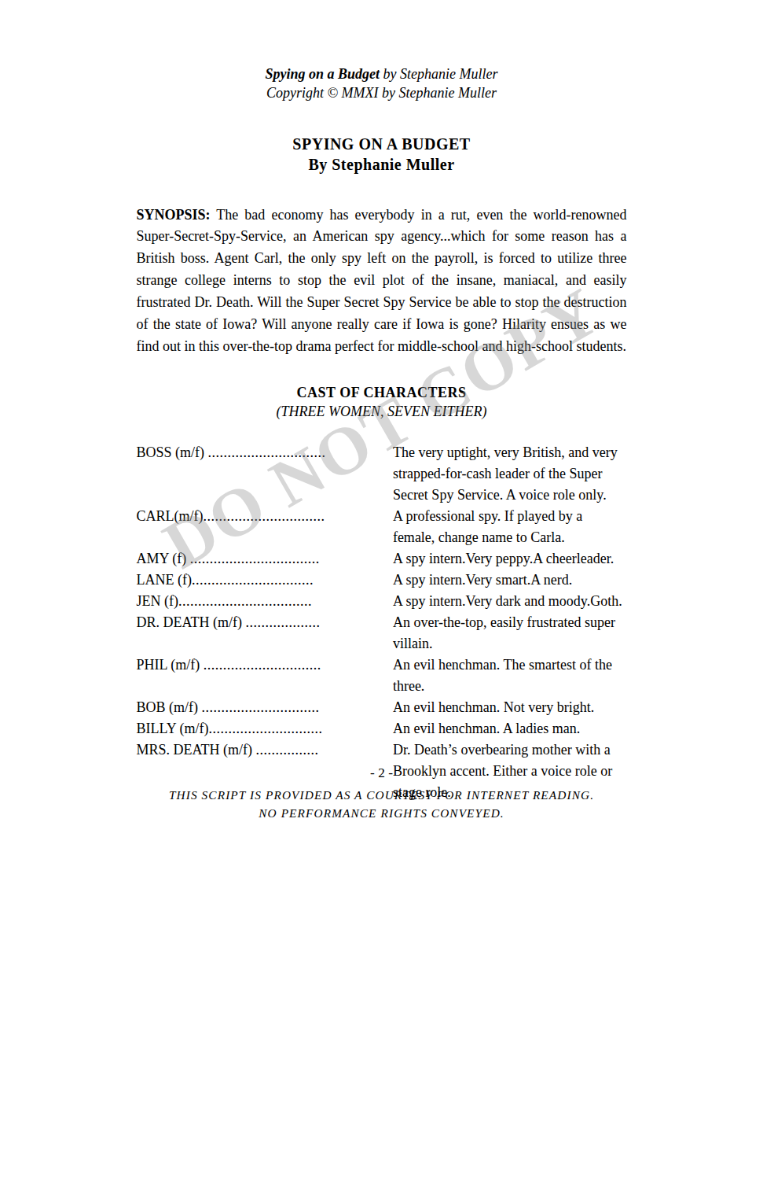DO NOT COPY
Spying on a Budget by Stephanie Muller
Copyright © MMXI by Stephanie Muller
SPYING ON A BUDGET By Stephanie Muller
SYNOPSIS: The bad economy has everybody in a rut, even the world-renowned Super-Secret-Spy-Service, an American spy agency...which for some reason has a British boss. Agent Carl, the only spy left on the payroll, is forced to utilize three strange college interns to stop the evil plot of the insane, maniacal, and easily frustrated Dr. Death. Will the Super Secret Spy Service be able to stop the destruction of the state of Iowa? Will anyone really care if Iowa is gone? Hilarity ensues as we find out in this over-the-top drama perfect for middle-school and high-school students.
CAST OF CHARACTERS
(THREE WOMEN, SEVEN EITHER)
| BOSS (m/f) .............................. | The very uptight, very British, and very strapped-for-cash leader of the Super Secret Spy Service. A voice role only. |
| CARL(m/f) ............................... | A professional spy. If played by a female, change name to Carla. |
| AMY (f) ................................. | A spy intern.Very peppy.A cheerleader. |
| LANE (f) ............................... | A spy intern.Very smart.A nerd. |
| JEN (f) .................................. | A spy intern.Very dark and moody.Goth. |
| DR. DEATH (m/f) ................... | An over-the-top, easily frustrated super villain. |
| PHIL (m/f) .............................. | An evil henchman. The smartest of the three. |
| BOB (m/f) .............................. | An evil henchman. Not very bright. |
| BILLY (m/f) ............................. | An evil henchman. A ladies man. |
| MRS. DEATH (m/f) ................ | Dr. Death’s overbearing mother with a Brooklyn accent. Either a voice role or stage role. |
- 2 -
THIS SCRIPT IS PROVIDED AS A COURTESY FOR INTERNET READING.
NO PERFORMANCE RIGHTS CONVEYED.